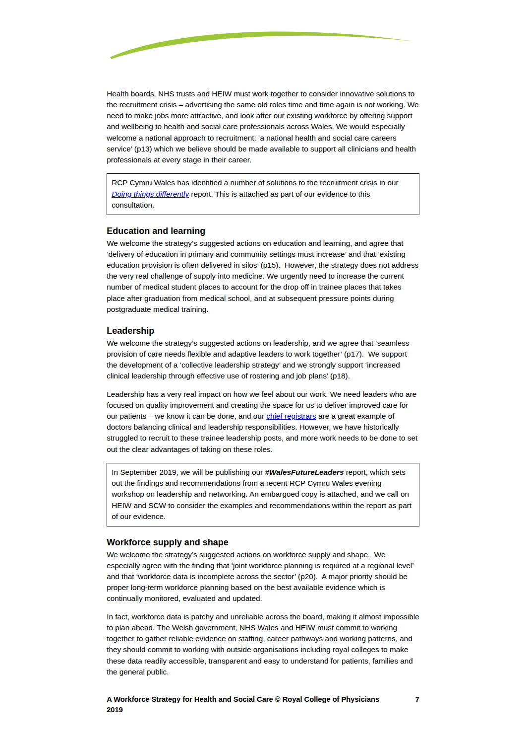Health boards, NHS trusts and HEIW must work together to consider innovative solutions to the recruitment crisis – advertising the same old roles time and time again is not working. We need to make jobs more attractive, and look after our existing workforce by offering support and wellbeing to health and social care professionals across Wales. We would especially welcome a national approach to recruitment: ‘a national health and social care careers service’ (p13) which we believe should be made available to support all clinicians and health professionals at every stage in their career.
RCP Cymru Wales has identified a number of solutions to the recruitment crisis in our Doing things differently report. This is attached as part of our evidence to this consultation.
Education and learning
We welcome the strategy’s suggested actions on education and learning, and agree that ‘delivery of education in primary and community settings must increase’ and that ‘existing education provision is often delivered in silos’ (p15). However, the strategy does not address the very real challenge of supply into medicine. We urgently need to increase the current number of medical student places to account for the drop off in trainee places that takes place after graduation from medical school, and at subsequent pressure points during postgraduate medical training.
Leadership
We welcome the strategy’s suggested actions on leadership, and we agree that ‘seamless provision of care needs flexible and adaptive leaders to work together’ (p17). We support the development of a ‘collective leadership strategy’ and we strongly support ‘increased clinical leadership through effective use of rostering and job plans’ (p18).
Leadership has a very real impact on how we feel about our work. We need leaders who are focused on quality improvement and creating the space for us to deliver improved care for our patients – we know it can be done, and our chief registrars are a great example of doctors balancing clinical and leadership responsibilities. However, we have historically struggled to recruit to these trainee leadership posts, and more work needs to be done to set out the clear advantages of taking on these roles.
In September 2019, we will be publishing our #WalesFutureLeaders report, which sets out the findings and recommendations from a recent RCP Cymru Wales evening workshop on leadership and networking. An embargoed copy is attached, and we call on HEIW and SCW to consider the examples and recommendations within the report as part of our evidence.
Workforce supply and shape
We welcome the strategy’s suggested actions on workforce supply and shape. We especially agree with the finding that ‘joint workforce planning is required at a regional level’ and that ‘workforce data is incomplete across the sector’ (p20). A major priority should be proper long-term workforce planning based on the best available evidence which is continually monitored, evaluated and updated.
In fact, workforce data is patchy and unreliable across the board, making it almost impossible to plan ahead. The Welsh government, NHS Wales and HEIW must commit to working together to gather reliable evidence on staffing, career pathways and working patterns, and they should commit to working with outside organisations including royal colleges to make these data readily accessible, transparent and easy to understand for patients, families and the general public.
A Workforce Strategy for Health and Social Care © Royal College of Physicians 2019 7